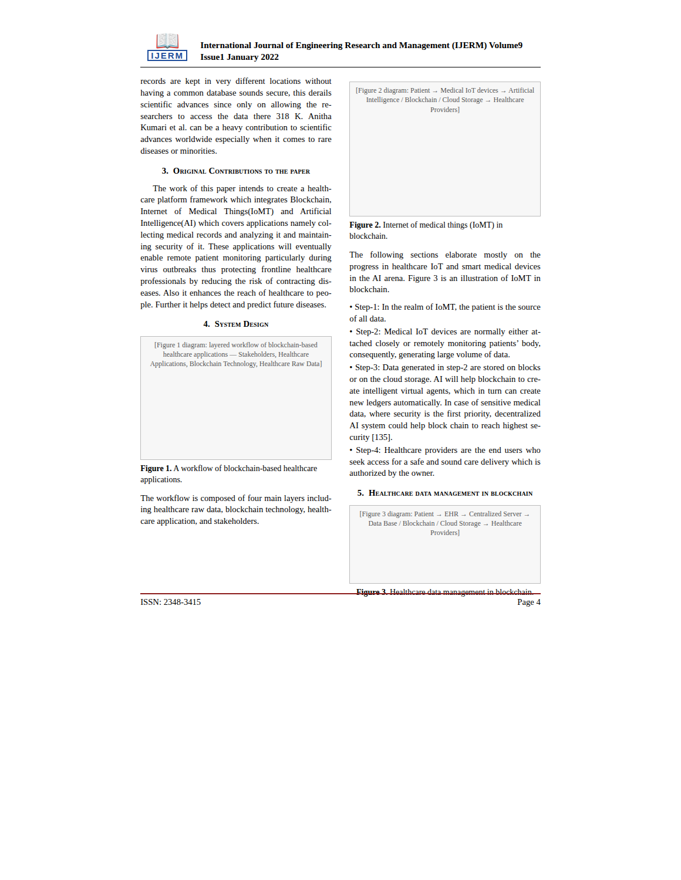📖 IJERM
International Journal of Engineering Research and Management (IJERM) Volume9 Issue1 January 2022
records are kept in very different locations without having a common database sounds secure, this derails scientific advances since only on allowing the researchers to access the data there 318 K. Anitha Kumari et al. can be a heavy contribution to scientific advances worldwide especially when it comes to rare diseases or minorities.
3. Original Contributions to the paper
The work of this paper intends to create a healthcare platform framework which integrates Blockchain, Internet of Medical Things(IoMT) and Artificial Intelligence(AI) which covers applications namely collecting medical records and analyzing it and maintaining security of it. These applications will eventually enable remote patient monitoring particularly during virus outbreaks thus protecting frontline healthcare professionals by reducing the risk of contracting diseases. Also it enhances the reach of healthcare to people. Further it helps detect and predict future diseases.
4. System Design
[Figure 1 diagram: layered workflow of blockchain-based healthcare applications — Stakeholders, Healthcare Applications, Blockchain Technology, Healthcare Raw Data]
Figure 1. A workflow of blockchain-based healthcare applications.
The workflow is composed of four main layers including healthcare raw data, blockchain technology, healthcare application, and stakeholders.
[Figure 2 diagram: Patient → Medical IoT devices → Artificial Intelligence / Blockchain / Cloud Storage → Healthcare Providers]
Figure 2. Internet of medical things (IoMT) in blockchain.
The following sections elaborate mostly on the progress in healthcare IoT and smart medical devices in the AI arena. Figure 3 is an illustration of IoMT in blockchain.
• Step-1: In the realm of IoMT, the patient is the source of all data.
• Step-2: Medical IoT devices are normally either attached closely or remotely monitoring patients’ body, consequently, generating large volume of data.
• Step-3: Data generated in step-2 are stored on blocks or on the cloud storage. AI will help blockchain to create intelligent virtual agents, which in turn can create new ledgers automatically. In case of sensitive medical data, where security is the first priority, decentralized AI system could help block chain to reach highest security [135].
• Step-4: Healthcare providers are the end users who seek access for a safe and sound care delivery which is authorized by the owner.
5. Healthcare data management in blockchain
[Figure 3 diagram: Patient → EHR → Centralized Server → Data Base / Blockchain / Cloud Storage → Healthcare Providers]
Figure 3. Healthcare data management in blockchain.
ISSN: 2348-3415 Page 4